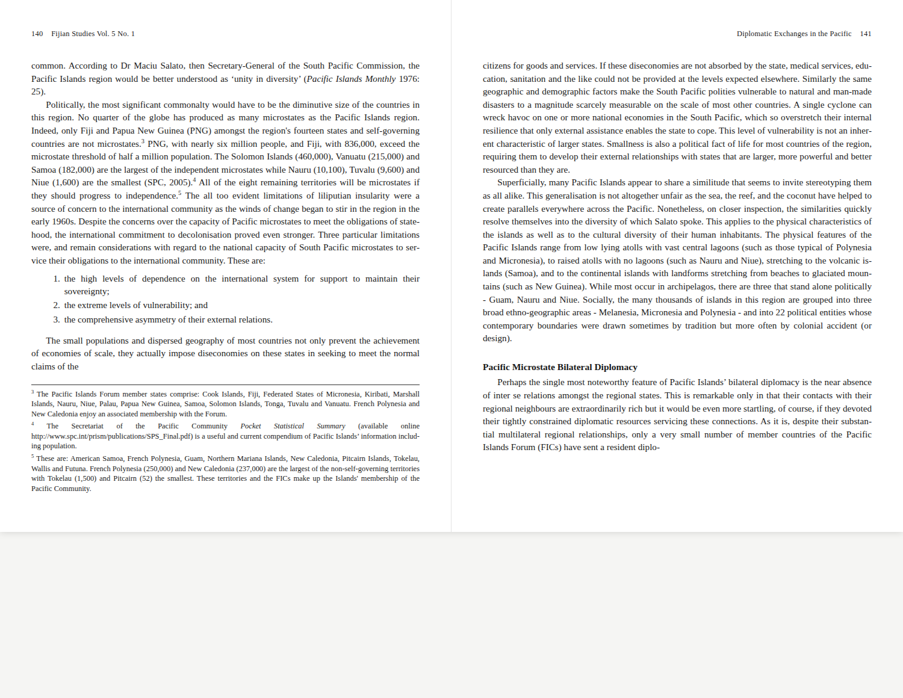140 Fijian Studies Vol. 5 No. 1
common. According to Dr Maciu Salato, then Secretary-General of the South Pacific Commission, the Pacific Islands region would be better understood as ‘unity in diversity’ (Pacific Islands Monthly 1976: 25).
Politically, the most significant commonalty would have to be the diminutive size of the countries in this region. No quarter of the globe has produced as many microstates as the Pacific Islands region. Indeed, only Fiji and Papua New Guinea (PNG) amongst the region's fourteen states and self-governing countries are not microstates.3 PNG, with nearly six million people, and Fiji, with 836,000, exceed the microstate threshold of half a million population. The Solomon Islands (460,000), Vanuatu (215,000) and Samoa (182,000) are the largest of the independent microstates while Nauru (10,100), Tuvalu (9,600) and Niue (1,600) are the smallest (SPC, 2005).4 All of the eight remaining territories will be microstates if they should progress to independence.5 The all too evident limitations of liliputian insularity were a source of concern to the international community as the winds of change began to stir in the region in the early 1960s. Despite the concerns over the capacity of Pacific microstates to meet the obligations of statehood, the international commitment to decolonisation proved even stronger. Three particular limitations were, and remain considerations with regard to the national capacity of South Pacific microstates to service their obligations to the international community. These are:
the high levels of dependence on the international system for support to maintain their sovereignty;
the extreme levels of vulnerability; and
the comprehensive asymmetry of their external relations.
The small populations and dispersed geography of most countries not only prevent the achievement of economies of scale, they actually impose diseconomies on these states in seeking to meet the normal claims of the
3 The Pacific Islands Forum member states comprise: Cook Islands, Fiji, Federated States of Micronesia, Kiribati, Marshall Islands, Nauru, Niue, Palau, Papua New Guinea, Samoa, Solomon Islands, Tonga, Tuvalu and Vanuatu. French Polynesia and New Caledonia enjoy an associated membership with the Forum.
4 The Secretariat of the Pacific Community Pocket Statistical Summary (available online http://www.spc.int/prism/publications/SPS_Final.pdf) is a useful and current compendium of Pacific Islands’ information including population.
5 These are: American Samoa, French Polynesia, Guam, Northern Mariana Islands, New Caledonia, Pitcairn Islands, Tokelau, Wallis and Futuna. French Polynesia (250,000) and New Caledonia (237,000) are the largest of the non-self-governing territories with Tokelau (1,500) and Pitcairn (52) the smallest. These territories and the FICs make up the Islands' membership of the Pacific Community.
Diplomatic Exchanges in the Pacific141
citizens for goods and services. If these diseconomies are not absorbed by the state, medical services, education, sanitation and the like could not be provided at the levels expected elsewhere. Similarly the same geographic and demographic factors make the South Pacific polities vulnerable to natural and man-made disasters to a magnitude scarcely measurable on the scale of most other countries. A single cyclone can wreck havoc on one or more national economies in the South Pacific, which so overstretch their internal resilience that only external assistance enables the state to cope. This level of vulnerability is not an inherent characteristic of larger states. Smallness is also a political fact of life for most countries of the region, requiring them to develop their external relationships with states that are larger, more powerful and better resourced than they are.
Superficially, many Pacific Islands appear to share a similitude that seems to invite stereotyping them as all alike. This generalisation is not altogether unfair as the sea, the reef, and the coconut have helped to create parallels everywhere across the Pacific. Nonetheless, on closer inspection, the similarities quickly resolve themselves into the diversity of which Salato spoke. This applies to the physical characteristics of the islands as well as to the cultural diversity of their human inhabitants. The physical features of the Pacific Islands range from low lying atolls with vast central lagoons (such as those typical of Polynesia and Micronesia), to raised atolls with no lagoons (such as Nauru and Niue), stretching to the volcanic islands (Samoa), and to the continental islands with landforms stretching from beaches to glaciated mountains (such as New Guinea). While most occur in archipelagos, there are three that stand alone politically - Guam, Nauru and Niue. Socially, the many thousands of islands in this region are grouped into three broad ethno-geographic areas - Melanesia, Micronesia and Polynesia - and into 22 political entities whose contemporary boundaries were drawn sometimes by tradition but more often by colonial accident (or design).
Pacific Microstate Bilateral Diplomacy
Perhaps the single most noteworthy feature of Pacific Islands’ bilateral diplomacy is the near absence of inter se relations amongst the regional states. This is remarkable only in that their contacts with their regional neighbours are extraordinarily rich but it would be even more startling, of course, if they devoted their tightly constrained diplomatic resources servicing these connections. As it is, despite their substantial multilateral regional relationships, only a very small number of member countries of the Pacific Islands Forum (FICs) have sent a resident diplo-